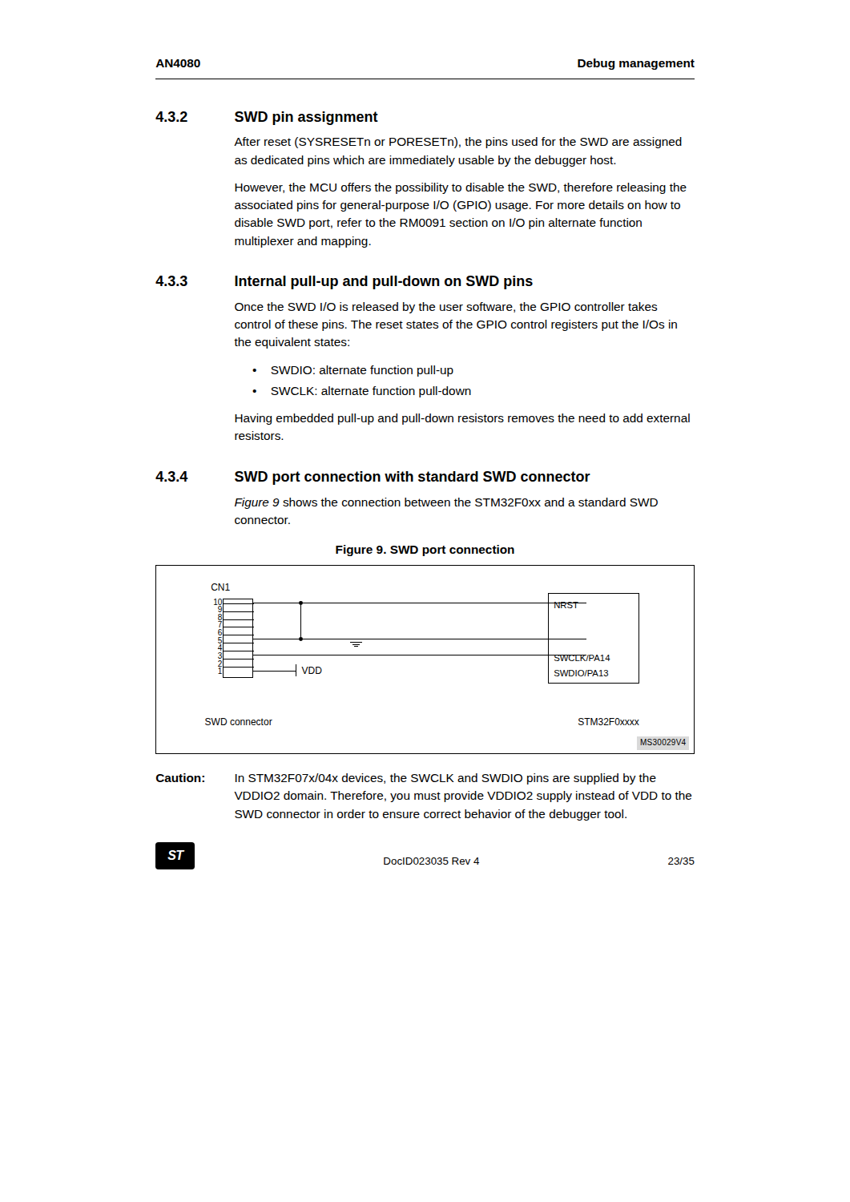AN4080
Debug management
4.3.2
SWD pin assignment
After reset (SYSRESETn or PORESETn), the pins used for the SWD are assigned as dedicated pins which are immediately usable by the debugger host.
However, the MCU offers the possibility to disable the SWD, therefore releasing the associated pins for general-purpose I/O (GPIO) usage. For more details on how to disable SWD port, refer to the RM0091 section on I/O pin alternate function multiplexer and mapping.
4.3.3
Internal pull-up and pull-down on SWD pins
Once the SWD I/O is released by the user software, the GPIO controller takes control of these pins. The reset states of the GPIO control registers put the I/Os in the equivalent states:
SWDIO: alternate function pull-up
SWCLK: alternate function pull-down
Having embedded pull-up and pull-down resistors removes the need to add external resistors.
4.3.4
SWD port connection with standard SWD connector
Figure 9 shows the connection between the STM32F0xx and a standard SWD connector.
Figure 9. SWD port connection
CN1
10
9
8
7
6
5
4
3
2
1
NRST
SWCLK/PA14
SWDIO/PA13
VDD
SWD connector
STM32F0xxxx
MS30029V4
Caution:
In STM32F07x/04x devices, the SWCLK and SWDIO pins are supplied by the VDDIO2 domain. Therefore, you must provide VDDIO2 supply instead of VDD to the SWD connector in order to ensure correct behavior of the debugger tool.
ST
DocID023035 Rev 4
23/35